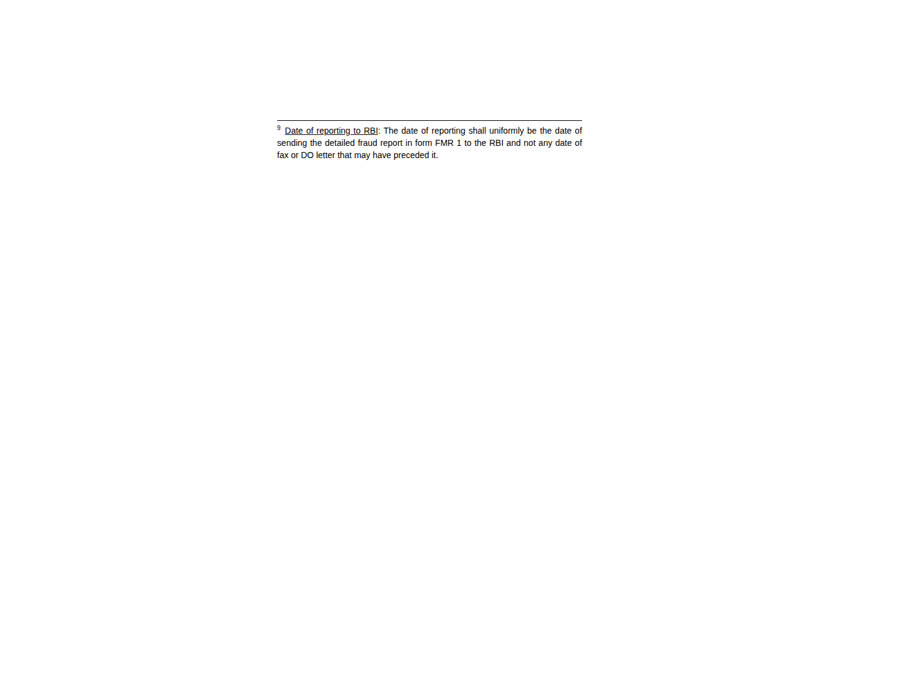9 Date of reporting to RBI: The date of reporting shall uniformly be the date of sending the detailed fraud report in form FMR 1 to the RBI and not any date of fax or DO letter that may have preceded it.